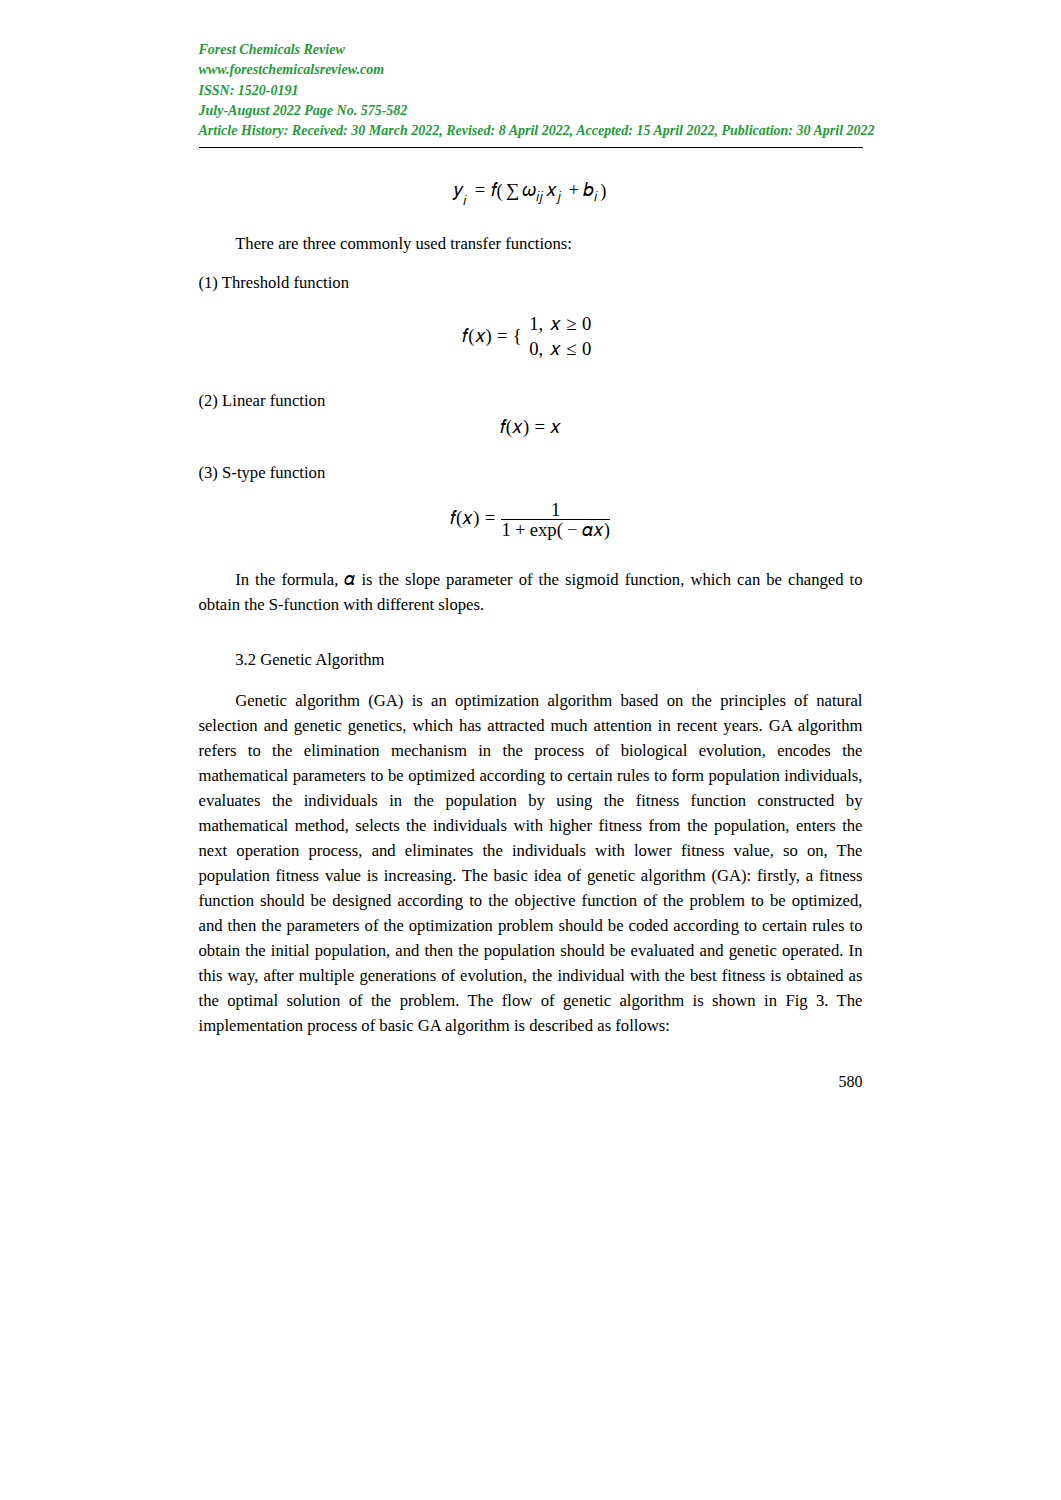Forest Chemicals Review
www.forestchemicalsreview.com
ISSN: 1520-0191
July-August 2022 Page No. 575-582
Article History: Received: 30 March 2022, Revised: 8 April 2022, Accepted: 15 April 2022, Publication: 30 April 2022
yi = f ( ∑ ωij xj + bi )
There are three commonly used transfer functions:
(1) Threshold function
f(x) = { 1,x≥0 0,x≤0
(2) Linear function
f(x)=x
(3) S-type function
f(x) = 1 1+exp ( −αx )
In the formula, α is the slope parameter of the sigmoid function, which can be changed to obtain the S-function with different slopes.
3.2 Genetic Algorithm
Genetic algorithm (GA) is an optimization algorithm based on the principles of natural selection and genetic genetics, which has attracted much attention in recent years. GA algorithm refers to the elimination mechanism in the process of biological evolution, encodes the mathematical parameters to be optimized according to certain rules to form population individuals, evaluates the individuals in the population by using the fitness function constructed by mathematical method, selects the individuals with higher fitness from the population, enters the next operation process, and eliminates the individuals with lower fitness value, so on, The population fitness value is increasing. The basic idea of genetic algorithm (GA): firstly, a fitness function should be designed according to the objective function of the problem to be optimized, and then the parameters of the optimization problem should be coded according to certain rules to obtain the initial population, and then the population should be evaluated and genetic operated. In this way, after multiple generations of evolution, the individual with the best fitness is obtained as the optimal solution of the problem. The flow of genetic algorithm is shown in Fig 3. The implementation process of basic GA algorithm is described as follows:
580